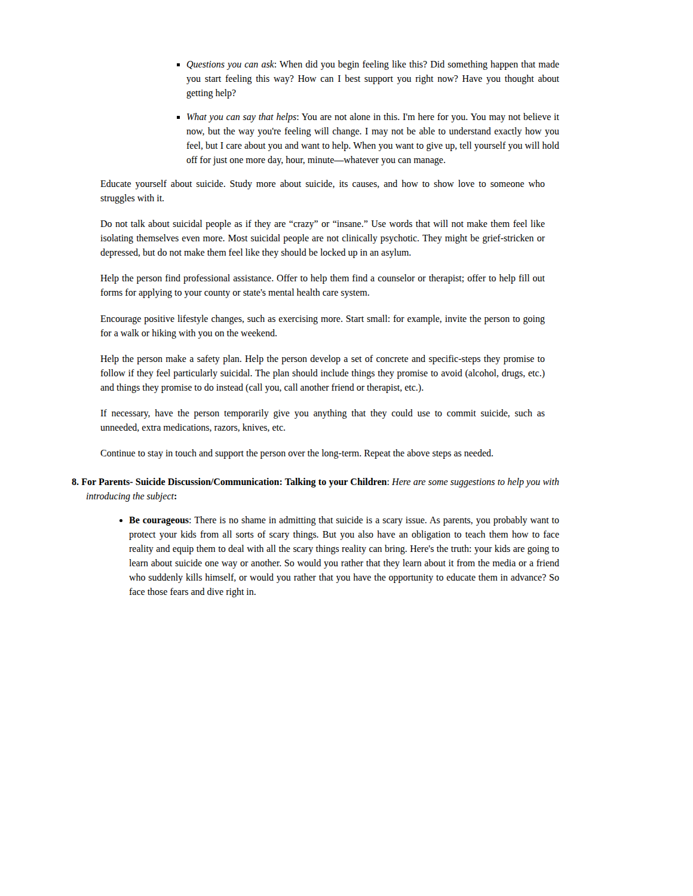Questions you can ask: When did you begin feeling like this? Did something happen that made you start feeling this way? How can I best support you right now? Have you thought about getting help?
What you can say that helps: You are not alone in this. I'm here for you. You may not believe it now, but the way you're feeling will change. I may not be able to understand exactly how you feel, but I care about you and want to help. When you want to give up, tell yourself you will hold off for just one more day, hour, minute—whatever you can manage.
Educate yourself about suicide. Study more about suicide, its causes, and how to show love to someone who struggles with it.
Do not talk about suicidal people as if they are “crazy” or “insane.” Use words that will not make them feel like isolating themselves even more. Most suicidal people are not clinically psychotic. They might be grief-stricken or depressed, but do not make them feel like they should be locked up in an asylum.
Help the person find professional assistance. Offer to help them find a counselor or therapist; offer to help fill out forms for applying to your county or state's mental health care system.
Encourage positive lifestyle changes, such as exercising more. Start small: for example, invite the person to going for a walk or hiking with you on the weekend.
Help the person make a safety plan. Help the person develop a set of concrete and specific-steps they promise to follow if they feel particularly suicidal. The plan should include things they promise to avoid (alcohol, drugs, etc.) and things they promise to do instead (call you, call another friend or therapist, etc.).
If necessary, have the person temporarily give you anything that they could use to commit suicide, such as unneeded, extra medications, razors, knives, etc.
Continue to stay in touch and support the person over the long-term. Repeat the above steps as needed.
8. For Parents- Suicide Discussion/Communication: Talking to your Children: Here are some suggestions to help you with introducing the subject:
Be courageous: There is no shame in admitting that suicide is a scary issue. As parents, you probably want to protect your kids from all sorts of scary things. But you also have an obligation to teach them how to face reality and equip them to deal with all the scary things reality can bring. Here's the truth: your kids are going to learn about suicide one way or another. So would you rather that they learn about it from the media or a friend who suddenly kills himself, or would you rather that you have the opportunity to educate them in advance? So face those fears and dive right in.